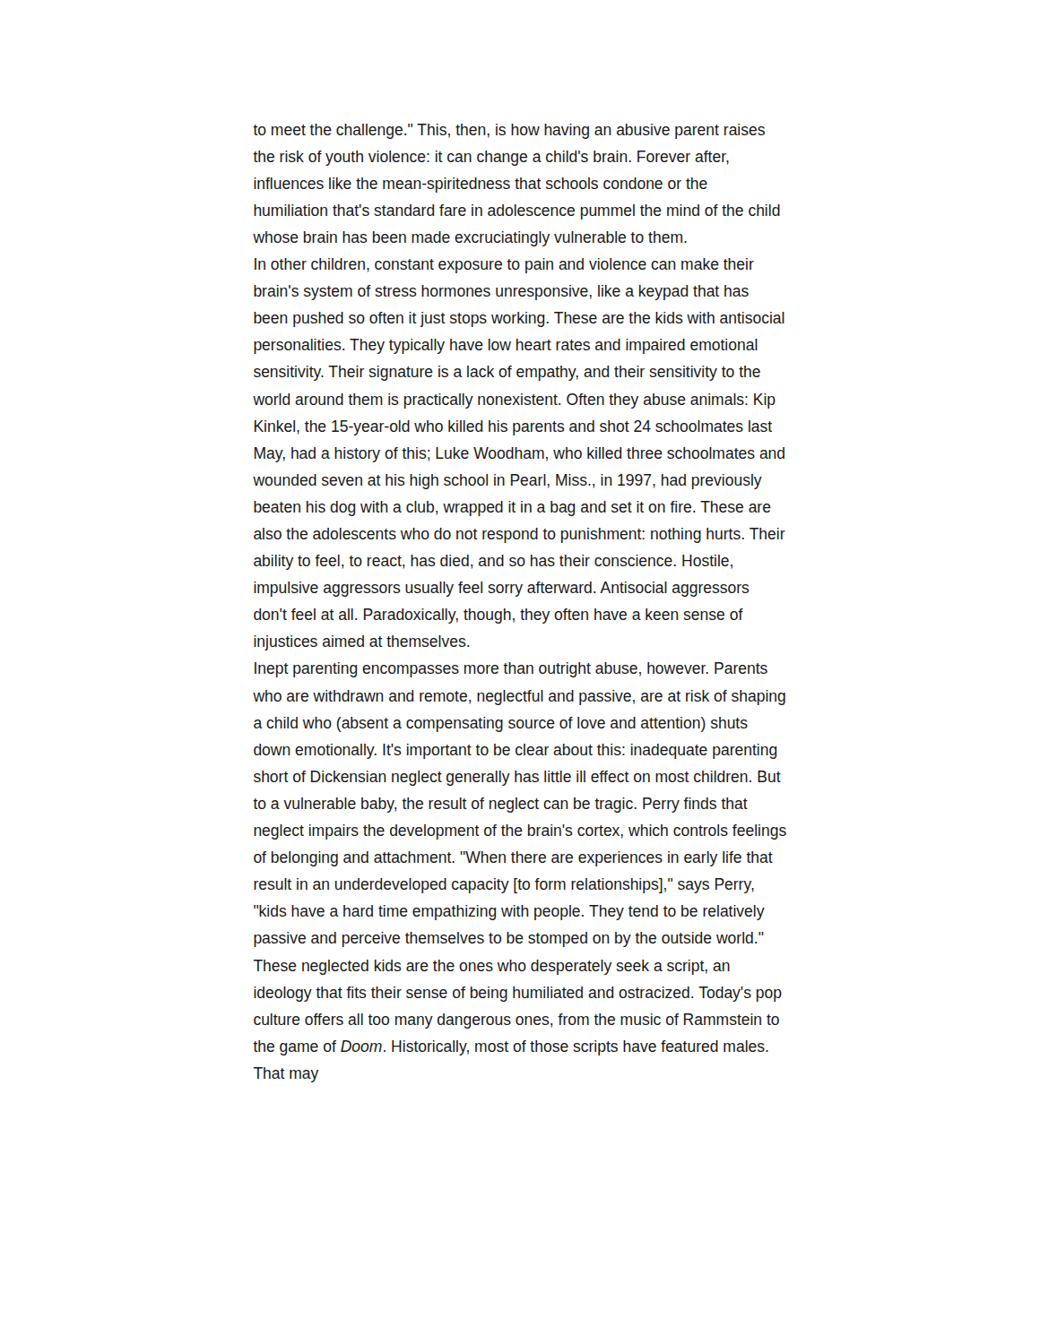to meet the challenge." This, then, is how having an abusive parent raises the risk of youth violence: it can change a child's brain. Forever after, influences like the mean-spiritedness that schools condone or the humiliation that's standard fare in adolescence pummel the mind of the child whose brain has been made excruciatingly vulnerable to them.
In other children, constant exposure to pain and violence can make their brain's system of stress hormones unresponsive, like a keypad that has been pushed so often it just stops working. These are the kids with antisocial personalities. They typically have low heart rates and impaired emotional sensitivity. Their signature is a lack of empathy, and their sensitivity to the world around them is practically nonexistent. Often they abuse animals: Kip Kinkel, the 15-year-old who killed his parents and shot 24 schoolmates last May, had a history of this; Luke Woodham, who killed three schoolmates and wounded seven at his high school in Pearl, Miss., in 1997, had previously beaten his dog with a club, wrapped it in a bag and set it on fire. These are also the adolescents who do not respond to punishment: nothing hurts. Their ability to feel, to react, has died, and so has their conscience. Hostile, impulsive aggressors usually feel sorry afterward. Antisocial aggressors don't feel at all. Paradoxically, though, they often have a keen sense of injustices aimed at themselves.
Inept parenting encompasses more than outright abuse, however. Parents who are withdrawn and remote, neglectful and passive, are at risk of shaping a child who (absent a compensating source of love and attention) shuts down emotionally. It's important to be clear about this: inadequate parenting short of Dickensian neglect generally has little ill effect on most children. But to a vulnerable baby, the result of neglect can be tragic. Perry finds that neglect impairs the development of the brain's cortex, which controls feelings of belonging and attachment. "When there are experiences in early life that result in an underdeveloped capacity [to form relationships]," says Perry, "kids have a hard time empathizing with people. They tend to be relatively passive and perceive themselves to be stomped on by the outside world."
These neglected kids are the ones who desperately seek a script, an ideology that fits their sense of being humiliated and ostracized. Today's pop culture offers all too many dangerous ones, from the music of Rammstein to the game of Doom. Historically, most of those scripts have featured males. That may